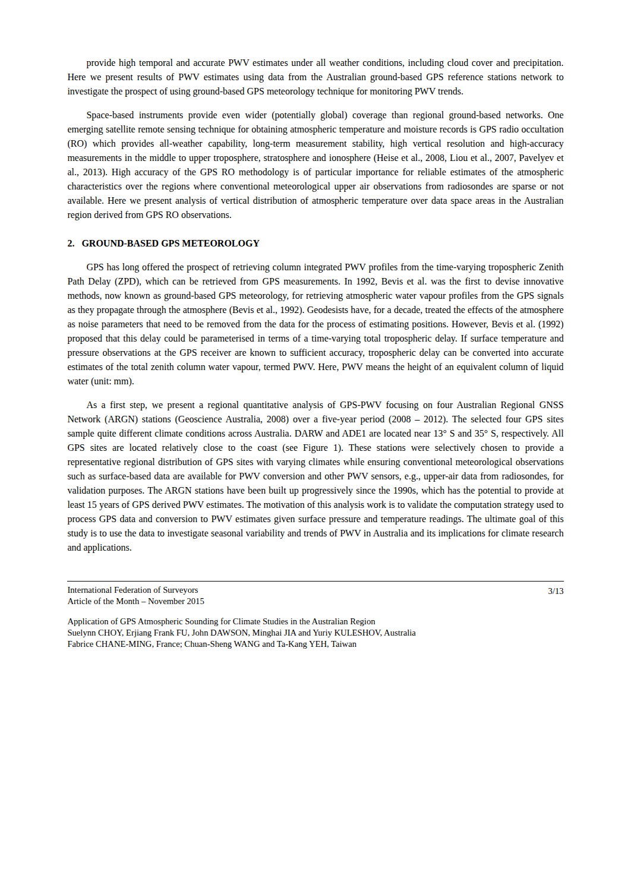provide high temporal and accurate PWV estimates under all weather conditions, including cloud cover and precipitation. Here we present results of PWV estimates using data from the Australian ground-based GPS reference stations network to investigate the prospect of using ground-based GPS meteorology technique for monitoring PWV trends.
Space-based instruments provide even wider (potentially global) coverage than regional ground-based networks. One emerging satellite remote sensing technique for obtaining atmospheric temperature and moisture records is GPS radio occultation (RO) which provides all-weather capability, long-term measurement stability, high vertical resolution and high-accuracy measurements in the middle to upper troposphere, stratosphere and ionosphere (Heise et al., 2008, Liou et al., 2007, Pavelyev et al., 2013). High accuracy of the GPS RO methodology is of particular importance for reliable estimates of the atmospheric characteristics over the regions where conventional meteorological upper air observations from radiosondes are sparse or not available. Here we present analysis of vertical distribution of atmospheric temperature over data space areas in the Australian region derived from GPS RO observations.
2. GROUND-BASED GPS METEOROLOGY
GPS has long offered the prospect of retrieving column integrated PWV profiles from the time-varying tropospheric Zenith Path Delay (ZPD), which can be retrieved from GPS measurements. In 1992, Bevis et al. was the first to devise innovative methods, now known as ground-based GPS meteorology, for retrieving atmospheric water vapour profiles from the GPS signals as they propagate through the atmosphere (Bevis et al., 1992). Geodesists have, for a decade, treated the effects of the atmosphere as noise parameters that need to be removed from the data for the process of estimating positions. However, Bevis et al. (1992) proposed that this delay could be parameterised in terms of a time-varying total tropospheric delay. If surface temperature and pressure observations at the GPS receiver are known to sufficient accuracy, tropospheric delay can be converted into accurate estimates of the total zenith column water vapour, termed PWV. Here, PWV means the height of an equivalent column of liquid water (unit: mm).
As a first step, we present a regional quantitative analysis of GPS-PWV focusing on four Australian Regional GNSS Network (ARGN) stations (Geoscience Australia, 2008) over a five-year period (2008 – 2012). The selected four GPS sites sample quite different climate conditions across Australia. DARW and ADE1 are located near 13° S and 35° S, respectively. All GPS sites are located relatively close to the coast (see Figure 1). These stations were selectively chosen to provide a representative regional distribution of GPS sites with varying climates while ensuring conventional meteorological observations such as surface-based data are available for PWV conversion and other PWV sensors, e.g., upper-air data from radiosondes, for validation purposes. The ARGN stations have been built up progressively since the 1990s, which has the potential to provide at least 15 years of GPS derived PWV estimates. The motivation of this analysis work is to validate the computation strategy used to process GPS data and conversion to PWV estimates given surface pressure and temperature readings. The ultimate goal of this study is to use the data to investigate seasonal variability and trends of PWV in Australia and its implications for climate research and applications.
3/13
International Federation of Surveyors
Article of the Month – November 2015
Application of GPS Atmospheric Sounding for Climate Studies in the Australian Region
Suelynn CHOY, Erjiang Frank FU, John DAWSON, Minghai JIA and Yuriy KULESHOV, Australia
Fabrice CHANE-MING, France; Chuan-Sheng WANG and Ta-Kang YEH, Taiwan